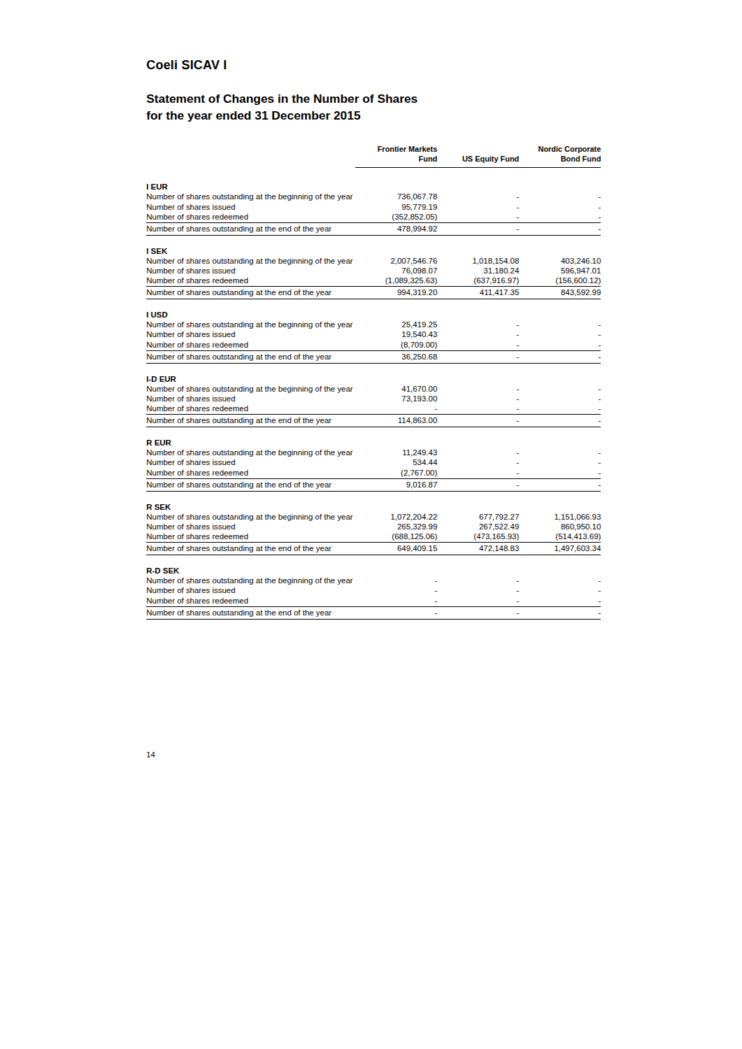Coeli SICAV I
Statement of Changes in the Number of Shares
for the year ended 31 December 2015
| | Frontier Markets Fund | US Equity Fund | Nordic Corporate Bond Fund |
| --- | --- | --- | --- |
| I EUR | | | |
| Number of shares outstanding at the beginning of the year | 736,067.78 | - | - |
| Number of shares issued | 95,779.19 | - | - |
| Number of shares redeemed | (352,852.05) | - | - |
| Number of shares outstanding at the end of the year | 478,994.92 | - | - |
| I SEK | | | |
| Number of shares outstanding at the beginning of the year | 2,007,546.76 | 1,018,154.08 | 403,246.10 |
| Number of shares issued | 76,098.07 | 31,180.24 | 596,947.01 |
| Number of shares redeemed | (1,089,325.63) | (637,916.97) | (156,600.12) |
| Number of shares outstanding at the end of the year | 994,319.20 | 411,417.35 | 843,592.99 |
| I USD | | | |
| Number of shares outstanding at the beginning of the year | 25,419.25 | - | - |
| Number of shares issued | 19,540.43 | - | - |
| Number of shares redeemed | (8,709.00) | - | - |
| Number of shares outstanding at the end of the year | 36,250.68 | - | - |
| I-D EUR | | | |
| Number of shares outstanding at the beginning of the year | 41,670.00 | - | - |
| Number of shares issued | 73,193.00 | - | - |
| Number of shares redeemed | - | - | - |
| Number of shares outstanding at the end of the year | 114,863.00 | - | - |
| R EUR | | | |
| Number of shares outstanding at the beginning of the year | 11,249.43 | - | - |
| Number of shares issued | 534.44 | - | - |
| Number of shares redeemed | (2,767.00) | - | - |
| Number of shares outstanding at the end of the year | 9,016.87 | - | - |
| R SEK | | | |
| Number of shares outstanding at the beginning of the year | 1,072,204.22 | 677,792.27 | 1,151,066.93 |
| Number of shares issued | 265,329.99 | 267,522.49 | 860,950.10 |
| Number of shares redeemed | (688,125.06) | (473,165.93) | (514,413.69) |
| Number of shares outstanding at the end of the year | 649,409.15 | 472,148.83 | 1,497,603.34 |
| R-D SEK | | | |
| Number of shares outstanding at the beginning of the year | - | - | - |
| Number of shares issued | - | - | - |
| Number of shares redeemed | - | - | - |
| Number of shares outstanding at the end of the year | - | - | - |
14